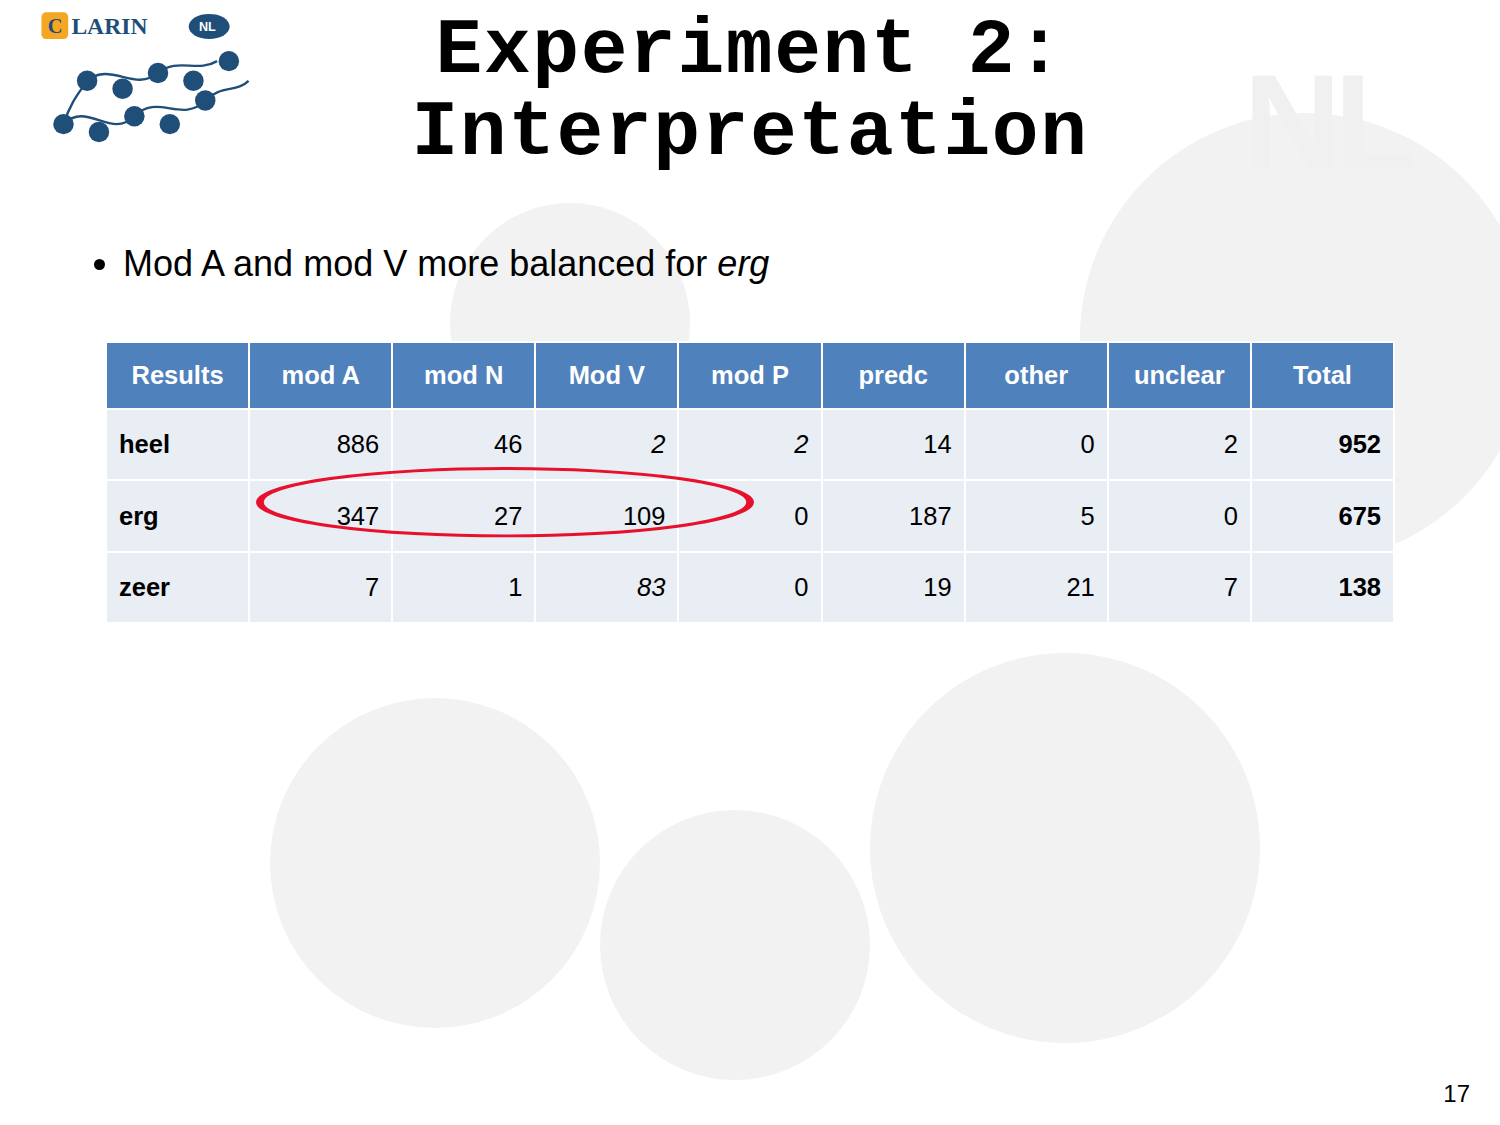NL
C LARIN NL
Experiment 2:
Interpretation
Mod A and mod V more balanced for erg
| Results | mod A | mod N | Mod V | mod P | predc | other | unclear | Total |
| --- | --- | --- | --- | --- | --- | --- | --- | --- |
| heel | 886 | 46 | 2 | 2 | 14 | 0 | 2 | 952 |
| erg | 347 | 27 | 109 | 0 | 187 | 5 | 0 | 675 |
| zeer | 7 | 1 | 83 | 0 | 19 | 21 | 7 | 138 |
17